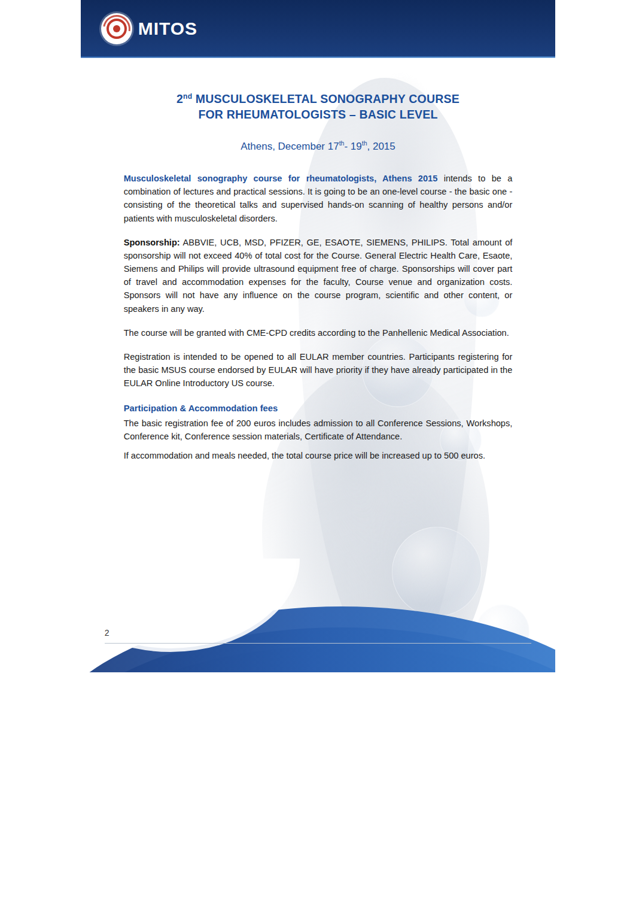MITOS
2nd Musculoskeletal Sonography Course
for Rheumatologists – Basic Level
Athens, December 17th- 19th, 2015
Musculoskeletal sonography course for rheumatologists, Athens 2015 intends to be a combination of lectures and practical sessions. It is going to be an one-level course - the basic one - consisting of the theoretical talks and supervised hands-on scanning of healthy persons and/or patients with musculoskeletal disorders.
Sponsorship: ABBVIE, UCB, MSD, PFIZER, GE, ESAOTE, SIEMENS, PHILIPS. Total amount of sponsorship will not exceed 40% of total cost for the Course. General Electric Health Care, Esaote, Siemens and Philips will provide ultrasound equipment free of charge. Sponsorships will cover part of travel and accommodation expenses for the faculty, Course venue and organization costs. Sponsors will not have any influence on the course program, scientific and other content, or speakers in any way.
The course will be granted with CME-CPD credits according to the Panhellenic Medical Association.
Registration is intended to be opened to all EULAR member countries. Participants registering for the basic MSUS course endorsed by EULAR will have priority if they have already participated in the EULAR Online Introductory US course.
Participation & Accommodation fees
The basic registration fee of 200 euros includes admission to all Conference Sessions, Workshops, Conference kit, Conference session materials, Certificate of Attendance.
If accommodation and meals needed, the total course price will be increased up to 500 euros.
2